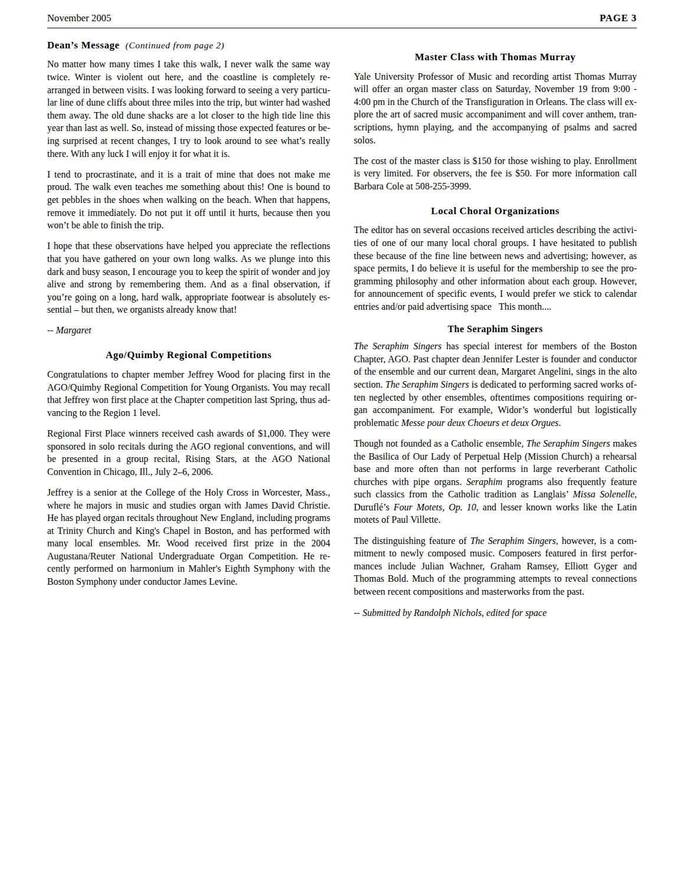November 2005 PAGE 3
Dean’s Message (Continued from page 2)
No matter how many times I take this walk, I never walk the same way twice. Winter is violent out here, and the coastline is completely rearranged in between visits. I was looking forward to seeing a very particular line of dune cliffs about three miles into the trip, but winter had washed them away. The old dune shacks are a lot closer to the high tide line this year than last as well. So, instead of missing those expected features or being surprised at recent changes, I try to look around to see what’s really there. With any luck I will enjoy it for what it is.
I tend to procrastinate, and it is a trait of mine that does not make me proud. The walk even teaches me something about this! One is bound to get pebbles in the shoes when walking on the beach. When that happens, remove it immediately. Do not put it off until it hurts, because then you won’t be able to finish the trip.
I hope that these observations have helped you appreciate the reflections that you have gathered on your own long walks. As we plunge into this dark and busy season, I encourage you to keep the spirit of wonder and joy alive and strong by remembering them. And as a final observation, if you’re going on a long, hard walk, appropriate footwear is absolutely essential – but then, we organists already know that!
-- Margaret
Ago/Quimby Regional Competitions
Congratulations to chapter member Jeffrey Wood for placing first in the AGO/Quimby Regional Competition for Young Organists. You may recall that Jeffrey won first place at the Chapter competition last Spring, thus advancing to the Region 1 level.
Regional First Place winners received cash awards of $1,000. They were sponsored in solo recitals during the AGO regional conventions, and will be presented in a group recital, Rising Stars, at the AGO National Convention in Chicago, Ill., July 2–6, 2006.
Jeffrey is a senior at the College of the Holy Cross in Worcester, Mass., where he majors in music and studies organ with James David Christie. He has played organ recitals throughout New England, including programs at Trinity Church and King's Chapel in Boston, and has performed with many local ensembles. Mr. Wood received first prize in the 2004 Augustana/Reuter National Undergraduate Organ Competition. He recently performed on harmonium in Mahler's Eighth Symphony with the Boston Symphony under conductor James Levine.
Master Class with Thomas Murray
Yale University Professor of Music and recording artist Thomas Murray will offer an organ master class on Saturday, November 19 from 9:00 - 4:00 pm in the Church of the Transfiguration in Orleans. The class will explore the art of sacred music accompaniment and will cover anthem, transcriptions, hymn playing, and the accompanying of psalms and sacred solos.
The cost of the master class is $150 for those wishing to play. Enrollment is very limited. For observers, the fee is $50. For more information call Barbara Cole at 508-255-3999.
Local Choral Organizations
The editor has on several occasions received articles describing the activities of one of our many local choral groups. I have hesitated to publish these because of the fine line between news and advertising; however, as space permits, I do believe it is useful for the membership to see the programming philosophy and other information about each group. However, for announcement of specific events, I would prefer we stick to calendar entries and/or paid advertising space This month....
The Seraphim Singers
The Seraphim Singers has special interest for members of the Boston Chapter, AGO. Past chapter dean Jennifer Lester is founder and conductor of the ensemble and our current dean, Margaret Angelini, sings in the alto section. The Seraphim Singers is dedicated to performing sacred works often neglected by other ensembles, oftentimes compositions requiring organ accompaniment. For example, Widor’s wonderful but logistically problematic Messe pour deux Choeurs et deux Orgues.
Though not founded as a Catholic ensemble, The Seraphim Singers makes the Basilica of Our Lady of Perpetual Help (Mission Church) a rehearsal base and more often than not performs in large reverberant Catholic churches with pipe organs. Seraphim programs also frequently feature such classics from the Catholic tradition as Langlais’ Missa Solenelle, Duruflé’s Four Motets, Op. 10, and lesser known works like the Latin motets of Paul Villette.
The distinguishing feature of The Seraphim Singers, however, is a commitment to newly composed music. Composers featured in first performances include Julian Wachner, Graham Ramsey, Elliott Gyger and Thomas Bold. Much of the programming attempts to reveal connections between recent compositions and masterworks from the past.
-- Submitted by Randolph Nichols, edited for space